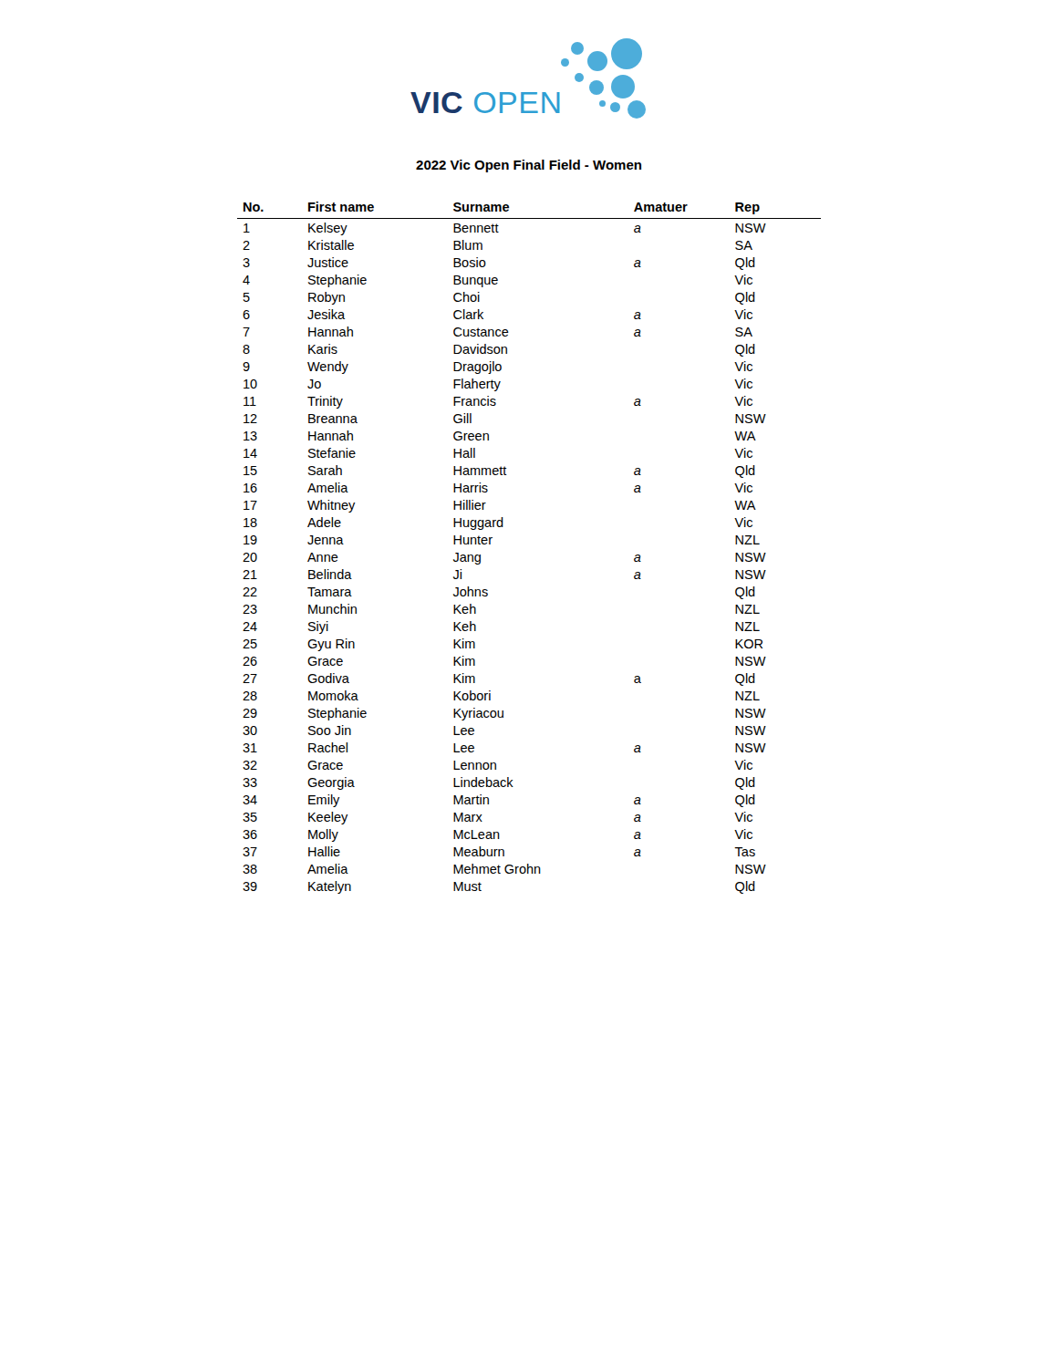VIC OPEN
2022 Vic Open Final Field - Women
| No. | First name | Surname | Amatuer | Rep |
| --- | --- | --- | --- | --- |
| 1 | Kelsey | Bennett | a | NSW |
| 2 | Kristalle | Blum | | SA |
| 3 | Justice | Bosio | a | Qld |
| 4 | Stephanie | Bunque | | Vic |
| 5 | Robyn | Choi | | Qld |
| 6 | Jesika | Clark | a | Vic |
| 7 | Hannah | Custance | a | SA |
| 8 | Karis | Davidson | | Qld |
| 9 | Wendy | Dragojlo | | Vic |
| 10 | Jo | Flaherty | | Vic |
| 11 | Trinity | Francis | a | Vic |
| 12 | Breanna | Gill | | NSW |
| 13 | Hannah | Green | | WA |
| 14 | Stefanie | Hall | | Vic |
| 15 | Sarah | Hammett | a | Qld |
| 16 | Amelia | Harris | a | Vic |
| 17 | Whitney | Hillier | | WA |
| 18 | Adele | Huggard | | Vic |
| 19 | Jenna | Hunter | | NZL |
| 20 | Anne | Jang | a | NSW |
| 21 | Belinda | Ji | a | NSW |
| 22 | Tamara | Johns | | Qld |
| 23 | Munchin | Keh | | NZL |
| 24 | Siyi | Keh | | NZL |
| 25 | Gyu Rin | Kim | | KOR |
| 26 | Grace | Kim | | NSW |
| 27 | Godiva | Kim | a | Qld |
| 28 | Momoka | Kobori | | NZL |
| 29 | Stephanie | Kyriacou | | NSW |
| 30 | Soo Jin | Lee | | NSW |
| 31 | Rachel | Lee | a | NSW |
| 32 | Grace | Lennon | | Vic |
| 33 | Georgia | Lindeback | | Qld |
| 34 | Emily | Martin | a | Qld |
| 35 | Keeley | Marx | a | Vic |
| 36 | Molly | McLean | a | Vic |
| 37 | Hallie | Meaburn | a | Tas |
| 38 | Amelia | Mehmet Grohn | | NSW |
| 39 | Katelyn | Must | | Qld |